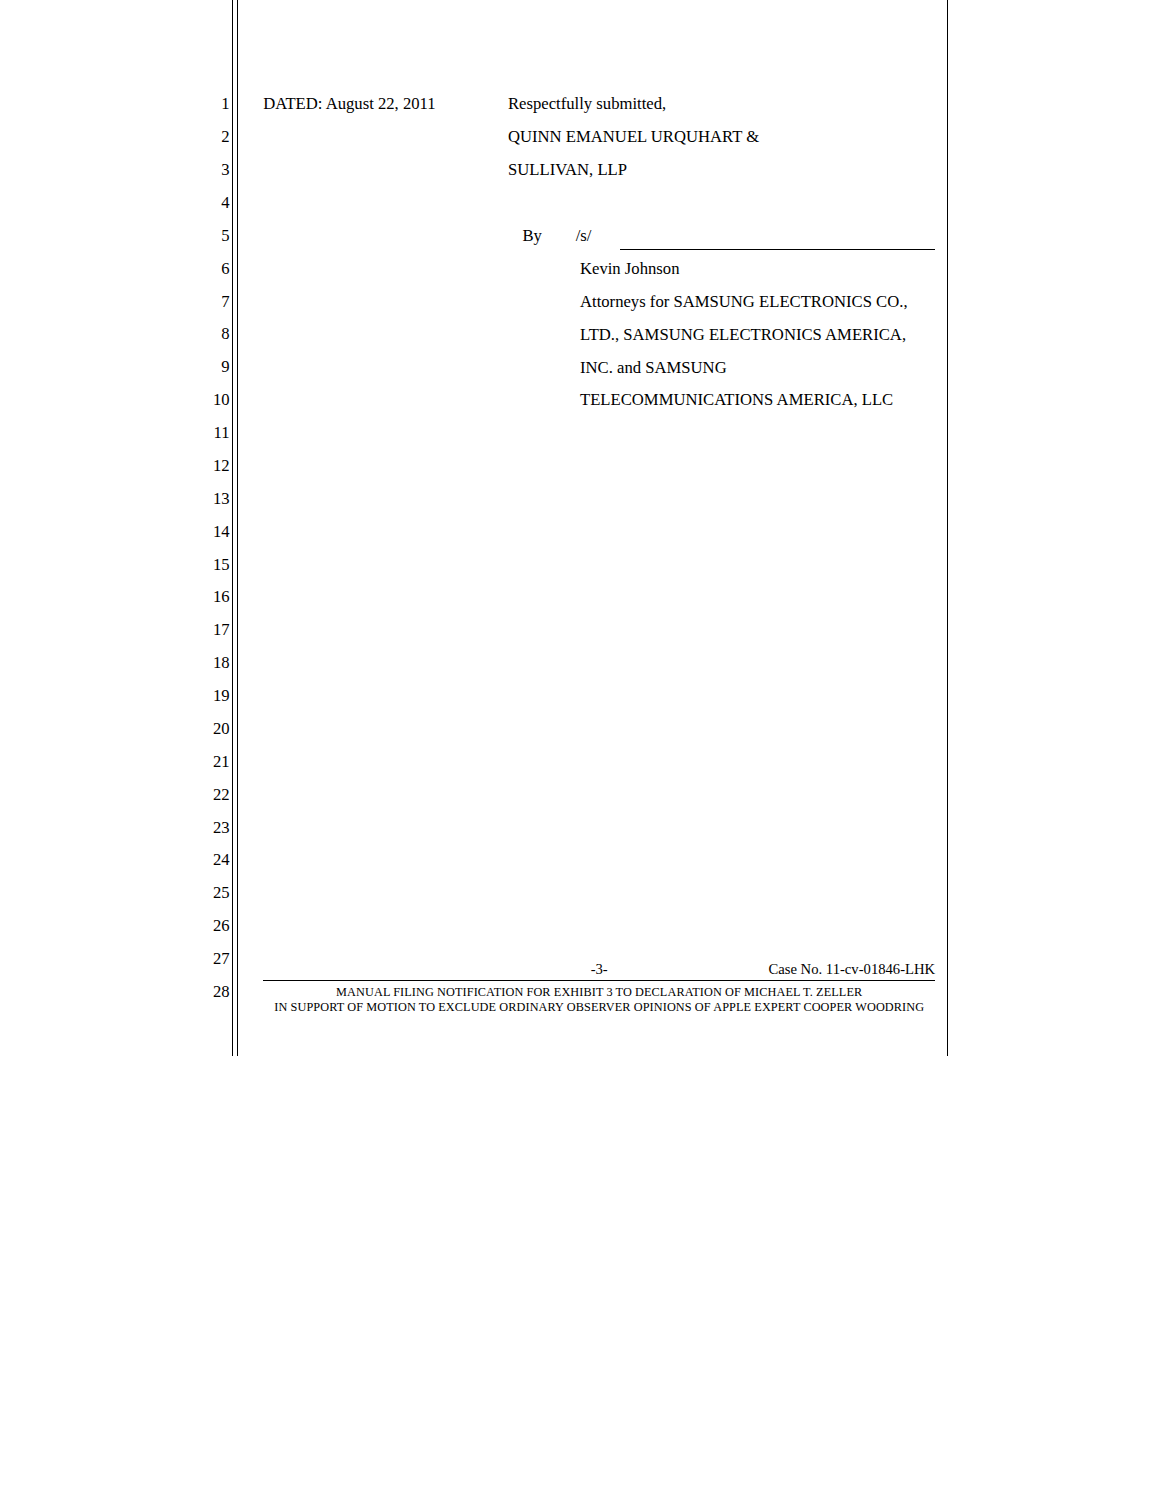1
2
3
4
5
6
7
8
9
10
11
12
13
14
15
16
17
18
19
20
21
22
23
24
25
26
27
28
DATED: August 22, 2011
Respectfully submitted,
QUINN EMANUEL URQUHART &
SULLIVAN, LLP
By
/s/
Kevin Johnson
Attorneys for SAMSUNG ELECTRONICS CO.,
LTD., SAMSUNG ELECTRONICS AMERICA,
INC. and SAMSUNG
TELECOMMUNICATIONS AMERICA, LLC
-3- Case No. 11-cv-01846-LHK
MANUAL FILING NOTIFICATION FOR EXHIBIT 3 TO DECLARATION OF MICHAEL T. ZELLER
IN SUPPORT OF MOTION TO EXCLUDE ORDINARY OBSERVER OPINIONS OF APPLE EXPERT COOPER WOODRING